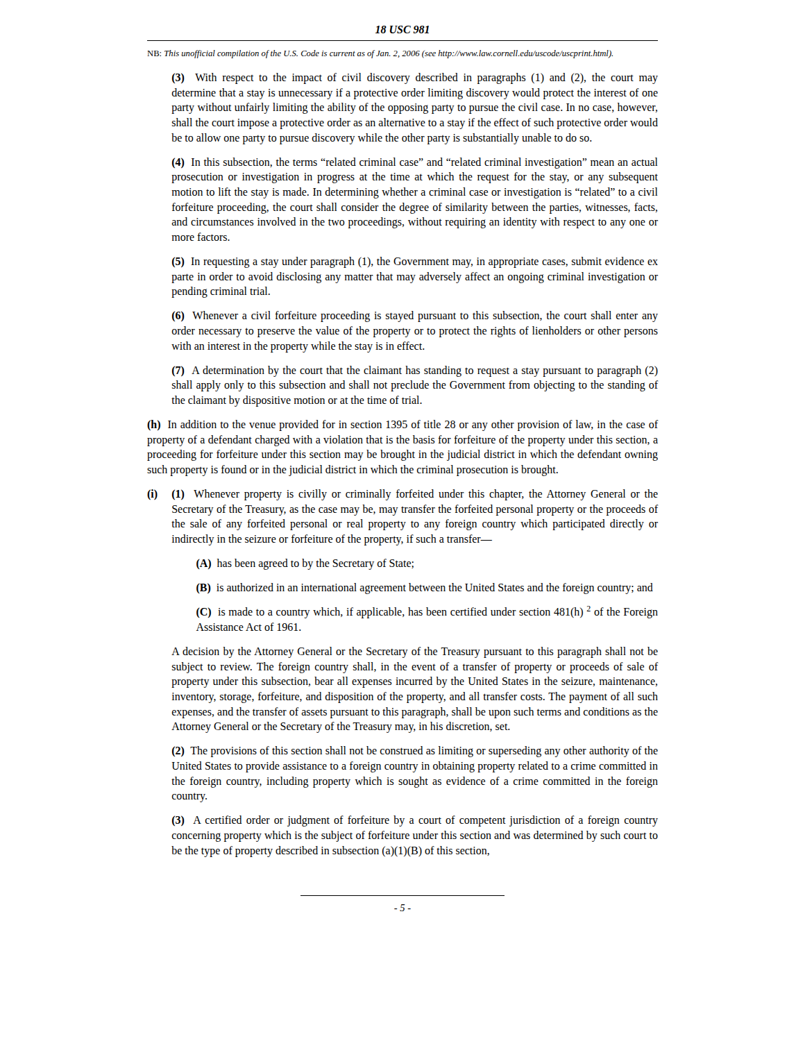18 USC 981
NB: This unofficial compilation of the U.S. Code is current as of Jan. 2, 2006 (see http://www.law.cornell.edu/uscode/uscprint.html).
(3) With respect to the impact of civil discovery described in paragraphs (1) and (2), the court may determine that a stay is unnecessary if a protective order limiting discovery would protect the interest of one party without unfairly limiting the ability of the opposing party to pursue the civil case. In no case, however, shall the court impose a protective order as an alternative to a stay if the effect of such protective order would be to allow one party to pursue discovery while the other party is substantially unable to do so.
(4) In this subsection, the terms “related criminal case” and “related criminal investigation” mean an actual prosecution or investigation in progress at the time at which the request for the stay, or any subsequent motion to lift the stay is made. In determining whether a criminal case or investigation is “related” to a civil forfeiture proceeding, the court shall consider the degree of similarity between the parties, witnesses, facts, and circumstances involved in the two proceedings, without requiring an identity with respect to any one or more factors.
(5) In requesting a stay under paragraph (1), the Government may, in appropriate cases, submit evidence ex parte in order to avoid disclosing any matter that may adversely affect an ongoing criminal investigation or pending criminal trial.
(6) Whenever a civil forfeiture proceeding is stayed pursuant to this subsection, the court shall enter any order necessary to preserve the value of the property or to protect the rights of lienholders or other persons with an interest in the property while the stay is in effect.
(7) A determination by the court that the claimant has standing to request a stay pursuant to paragraph (2) shall apply only to this subsection and shall not preclude the Government from objecting to the standing of the claimant by dispositive motion or at the time of trial.
(h) In addition to the venue provided for in section 1395 of title 28 or any other provision of law, in the case of property of a defendant charged with a violation that is the basis for forfeiture of the property under this section, a proceeding for forfeiture under this section may be brought in the judicial district in which the defendant owning such property is found or in the judicial district in which the criminal prosecution is brought.
| (i) | (1) Whenever property is civilly or criminally forfeited under this chapter, the Attorney General or the Secretary of the Treasury, as the case may be, may transfer the forfeited personal property or the proceeds of the sale of any forfeited personal or real property to any foreign country which participated directly or indirectly in the seizure or forfeiture of the property, if such a transfer— (A) has been agreed to by the Secretary of State; (B) is authorized in an international agreement between the United States and the foreign country; and (C) is made to a country which, if applicable, has been certified under section 481(h) 2 of the Foreign Assistance Act of 1961. A decision by the Attorney General or the Secretary of the Treasury pursuant to this paragraph shall not be subject to review. The foreign country shall, in the event of a transfer of property or proceeds of sale of property under this subsection, bear all expenses incurred by the United States in the seizure, maintenance, inventory, storage, forfeiture, and disposition of the property, and all transfer costs. The payment of all such expenses, and the transfer of assets pursuant to this paragraph, shall be upon such terms and conditions as the Attorney General or the Secretary of the Treasury may, in his discretion, set. (2) The provisions of this section shall not be construed as limiting or superseding any other authority of the United States to provide assistance to a foreign country in obtaining property related to a crime committed in the foreign country, including property which is sought as evidence of a crime committed in the foreign country. (3) A certified order or judgment of forfeiture by a court of competent jurisdiction of a foreign country concerning property which is the subject of forfeiture under this section and was determined by such court to be the type of property described in subsection (a)(1)(B) of this section, |
- 5 -